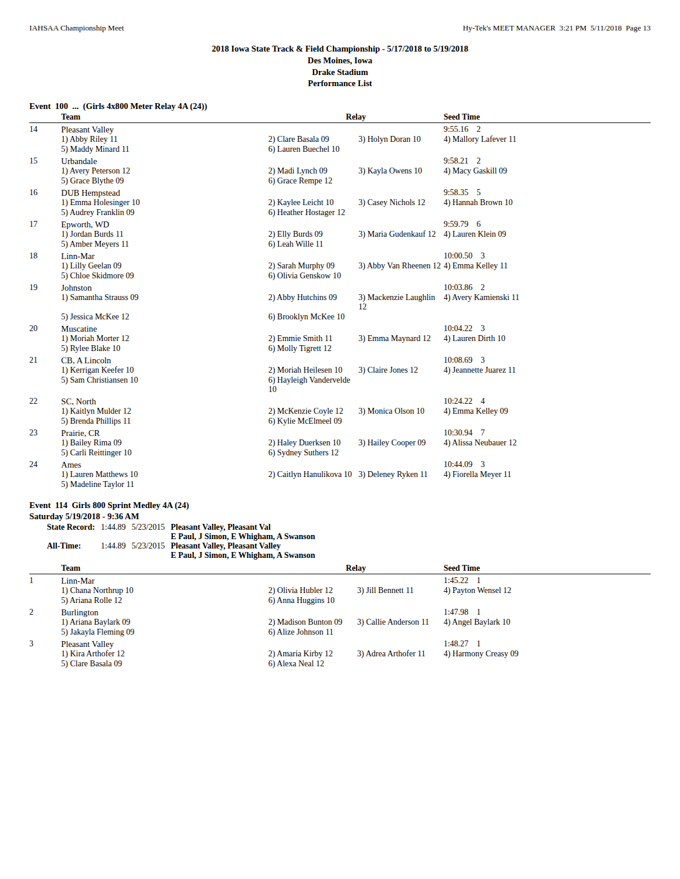IAHSAA Championship Meet
Hy-Tek's MEET MANAGER 3:21 PM 5/11/2018 Page 13
2018 Iowa State Track & Field Championship - 5/17/2018 to 5/19/2018
Des Moines, Iowa
Drake Stadium
Performance List
Event 100 ... (Girls 4x800 Meter Relay 4A (24))
| | Team | Relay | Seed Time |
| --- | --- | --- | --- |
| 14 | Pleasant Valley | | | 9:55.16 2 |
| | 1) Abby Riley 11 | 2) Clare Basala 09 | 3) Holyn Doran 10 | 4) Mallory Lafever 11 |
| | 5) Maddy Minard 11 | 6) Lauren Buechel 10 | | |
| 15 | Urbandale | | | 9:58.21 2 |
| | 1) Avery Peterson 12 | 2) Madi Lynch 09 | 3) Kayla Owens 10 | 4) Macy Gaskill 09 |
| | 5) Grace Blythe 09 | 6) Grace Rempe 12 | | |
| 16 | DUB Hempstead | | | 9:58.35 5 |
| | 1) Emma Holesinger 10 | 2) Kaylee Leicht 10 | 3) Casey Nichols 12 | 4) Hannah Brown 10 |
| | 5) Audrey Franklin 09 | 6) Heather Hostager 12 | | |
| 17 | Epworth, WD | | | 9:59.79 6 |
| | 1) Jordan Burds 11 | 2) Elly Burds 09 | 3) Maria Gudenkauf 12 | 4) Lauren Klein 09 |
| | 5) Amber Meyers 11 | 6) Leah Wille 11 | | |
| 18 | Linn-Mar | | | 10:00.50 3 |
| | 1) Lilly Geelan 09 | 2) Sarah Murphy 09 | 3) Abby Van Rheenen 12 | 4) Emma Kelley 11 |
| | 5) Chloe Skidmore 09 | 6) Olivia Genskow 10 | | |
| 19 | Johnston | | | 10:03.86 2 |
| | 1) Samantha Strauss 09 | 2) Abby Hutchins 09 | 3) Mackenzie Laughlin 12 | 4) Avery Kamienski 11 |
| | 5) Jessica McKee 12 | 6) Brooklyn McKee 10 | | |
| 20 | Muscatine | | | 10:04.22 3 |
| | 1) Moriah Morter 12 | 2) Emmie Smith 11 | 3) Emma Maynard 12 | 4) Lauren Dirth 10 |
| | 5) Rylee Blake 10 | 6) Molly Tigrett 12 | | |
| 21 | CB, A Lincoln | | | 10:08.69 3 |
| | 1) Kerrigan Keefer 10 | 2) Moriah Heilesen 10 | 3) Claire Jones 12 | 4) Jeannette Juarez 11 |
| | 5) Sam Christiansen 10 | 6) Hayleigh Vandervelde 10 | | |
| 22 | SC, North | | | 10:24.22 4 |
| | 1) Kaitlyn Mulder 12 | 2) McKenzie Coyle 12 | 3) Monica Olson 10 | 4) Emma Kelley 09 |
| | 5) Brenda Phillips 11 | 6) Kylie McElmeel 09 | | |
| 23 | Prairie, CR | | | 10:30.94 7 |
| | 1) Bailey Rima 09 | 2) Haley Duerksen 10 | 3) Hailey Cooper 09 | 4) Alissa Neubauer 12 |
| | 5) Carli Reittinger 10 | 6) Sydney Suthers 12 | | |
| 24 | Ames | | | 10:44.09 3 |
| | 1) Lauren Matthews 10 | 2) Caitlyn Hanulikova 10 | 3) Deleney Ryken 11 | 4) Fiorella Meyer 11 |
| | 5) Madeline Taylor 11 | | | |
Event 114 Girls 800 Sprint Medley 4A (24)
Saturday 5/19/2018 - 9:36 AM
| State Record: | 1:44.89 | 5/23/2015 | Pleasant Valley, Pleasant Val |
| | | | E Paul, J Simon, E Whigham, A Swanson |
| All-Time: | 1:44.89 | 5/23/2015 | Pleasant Valley, Pleasant Valley |
| | | | E Paul, J Simon, E Whigham, A Swanson |
| | Team | Relay | Seed Time |
| --- | --- | --- | --- |
| 1 | Linn-Mar | | | 1:45.22 1 |
| | 1) Chana Northrup 10 | 2) Olivia Hubler 12 | 3) Jill Bennett 11 | 4) Payton Wensel 12 |
| | 5) Ariana Rolle 12 | 6) Anna Huggins 10 | | |
| 2 | Burlington | | | 1:47.98 1 |
| | 1) Ariana Baylark 09 | 2) Madison Bunton 09 | 3) Callie Anderson 11 | 4) Angel Baylark 10 |
| | 5) Jakayla Fleming 09 | 6) Alize Johnson 11 | | |
| 3 | Pleasant Valley | | | 1:48.27 1 |
| | 1) Kira Arthofer 12 | 2) Amaria Kirby 12 | 3) Adrea Arthofer 11 | 4) Harmony Creasy 09 |
| | 5) Clare Basala 09 | 6) Alexa Neal 12 | | |